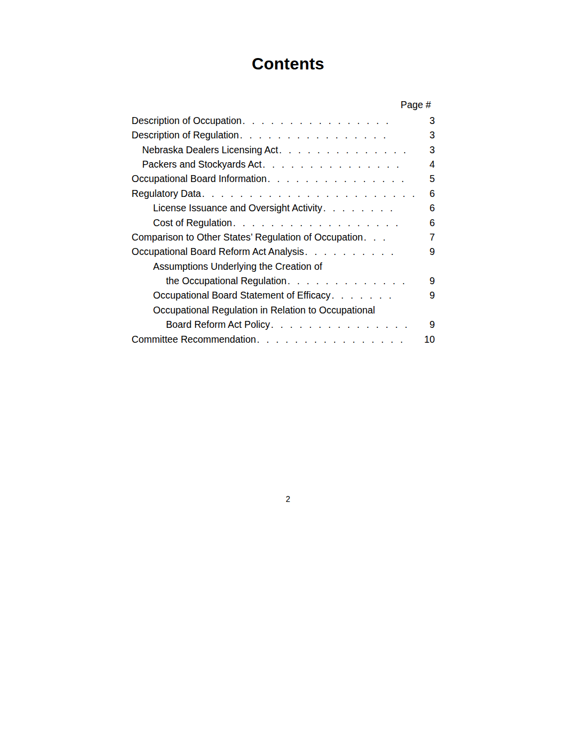Contents
Page #
Description of Occupation . . . . . . . . . . . . . . . . 3
Description of Regulation . . . . . . . . . . . . . . . . 3
Nebraska Dealers Licensing Act . . . . . . . . . . . . . . 3
Packers and Stockyards Act . . . . . . . . . . . . . . . 4
Occupational Board Information . . . . . . . . . . . . . . . 5
Regulatory Data . . . . . . . . . . . . . . . . . . . . . . . 6
License Issuance and Oversight Activity . . . . . . . . 6
Cost of Regulation . . . . . . . . . . . . . . . . . . 6
Comparison to Other States’ Regulation of Occupation . . . 7
Occupational Board Reform Act Analysis . . . . . . . . . . 9
Assumptions Underlying the Creation of
the Occupational Regulation . . . . . . . . . . . . . 9
Occupational Board Statement of Efficacy . . . . . . . 9
Occupational Regulation in Relation to Occupational
Board Reform Act Policy . . . . . . . . . . . . . . . 9
Committee Recommendation . . . . . . . . . . . . . . . . 10
2